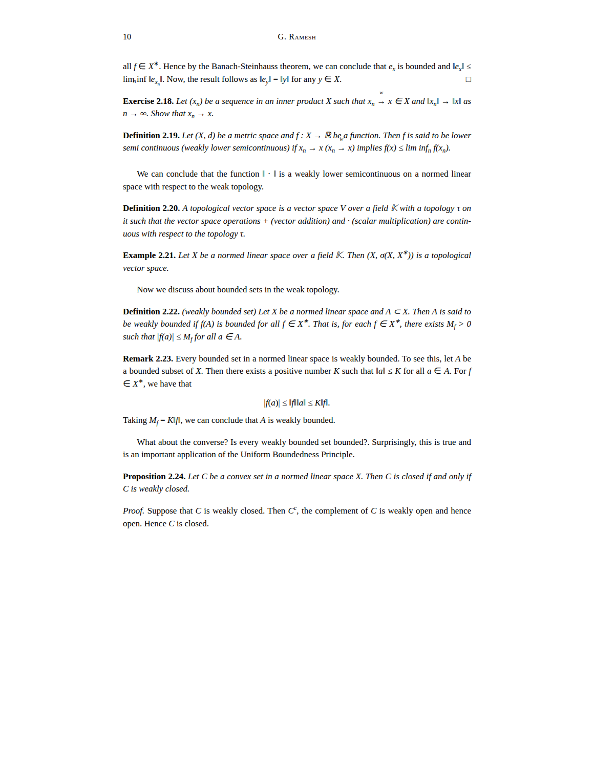10 G. Ramesh 10
all f ∈ X∗. Hence by the Banach-Steinhauss theorem, we can conclude that ex is bounded and ‖ex‖ ≤ lim inf n ‖exn‖. Now, the result follows as ‖ey‖ = ‖y‖ for any y ∈ X. □
Exercise 2.18. Let (xn) be a sequence in an inner product X such that xn w→ x ∈ X and ‖xn‖ → ‖x‖ as n → ∞. Show that xn → x.
Definition 2.19. Let (X, d) be a metric space and f : X → ℝ be a function. Then f is said to be lower semi continuous (weakly lower semicontinuous) if xn → x (xn w→ x) implies f(x) ≤ lim infn f(xn).
We can conclude that the function ‖ · ‖ is a weakly lower semicontinuous on a normed linear space with respect to the weak topology.
Definition 2.20. A topological vector space is a vector space V over a field 𝕂 with a topology τ on it such that the vector space operations + (vector addition) and · (scalar multiplication) are continuous with respect to the topology τ.
Example 2.21. Let X be a normed linear space over a field 𝕂. Then (X, σ(X, X∗)) is a topological vector space.
Now we discuss about bounded sets in the weak topology.
Definition 2.22. (weakly bounded set) Let X be a normed linear space and A ⊂ X. Then A is said to be weakly bounded if f(A) is bounded for all f ∈ X∗. That is, for each f ∈ X∗, there exists Mf > 0 such that |f(a)| ≤ Mf for all a ∈ A.
Remark 2.23. Every bounded set in a normed linear space is weakly bounded. To see this, let A be a bounded subset of X. Then there exists a positive number K such that ‖a‖ ≤ K for all a ∈ A. For f ∈ X∗, we have that
|f(a)| ≤ ‖f‖‖a‖ ≤ K‖f‖.
Taking Mf = K‖f‖, we can conclude that A is weakly bounded.
What about the converse? Is every weakly bounded set bounded?. Surprisingly, this is true and is an important application of the Uniform Boundedness Principle.
Proposition 2.24. Let C be a convex set in a normed linear space X. Then C is closed if and only if C is weakly closed.
Proof. Suppose that C is weakly closed. Then Cc, the complement of C is weakly open and hence open. Hence C is closed.